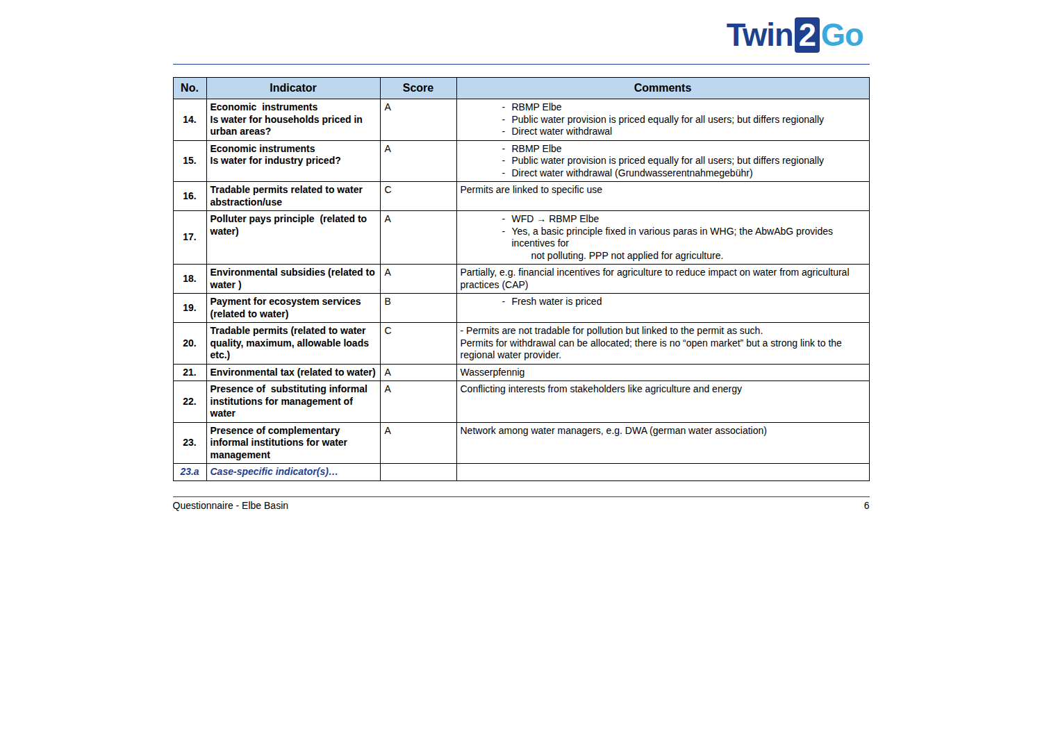Twin 2 Go
| No. | Indicator | Score | Comments |
| --- | --- | --- | --- |
| 14. | Economic instruments Is water for households priced in urban areas? | A | RBMP Elbe Public water provision is priced equally for all users; but differs regionally Direct water withdrawal |
| 15. | Economic instruments Is water for industry priced? | A | RBMP Elbe Public water provision is priced equally for all users; but differs regionally Direct water withdrawal (Grundwasserentnahmegebühr) |
| 16. | Tradable permits related to water abstraction/use | C | Permits are linked to specific use |
| 17. | Polluter pays principle (related to water) | A | WFD RBMP Elbe Yes, a basic principle fixed in various paras in WHG; the AbwAbG provides incentives for not polluting. PPP not applied for agriculture. |
| 18. | Environmental subsidies (related to water ) | A | Partially, e.g. financial incentives for agriculture to reduce impact on water from agricultural practices (CAP) |
| 19. | Payment for ecosystem services (related to water) | B | Fresh water is priced |
| 20. | Tradable permits (related to water quality, maximum, allowable loads etc.) | C | - Permits are not tradable for pollution but linked to the permit as such. Permits for withdrawal can be allocated; there is no “open market” but a strong link to the regional water provider. |
| 21. | Environmental tax (related to water) | A | Wasserpfennig |
| 22. | Presence of substituting informal institutions for management of water | A | Conflicting interests from stakeholders like agriculture and energy |
| 23. | Presence of complementary informal institutions for water management | A | Network among water managers, e.g. DWA (german water association) |
| 23.a | Case-specific indicator(s)… | | |
Questionnaire - Elbe Basin 6